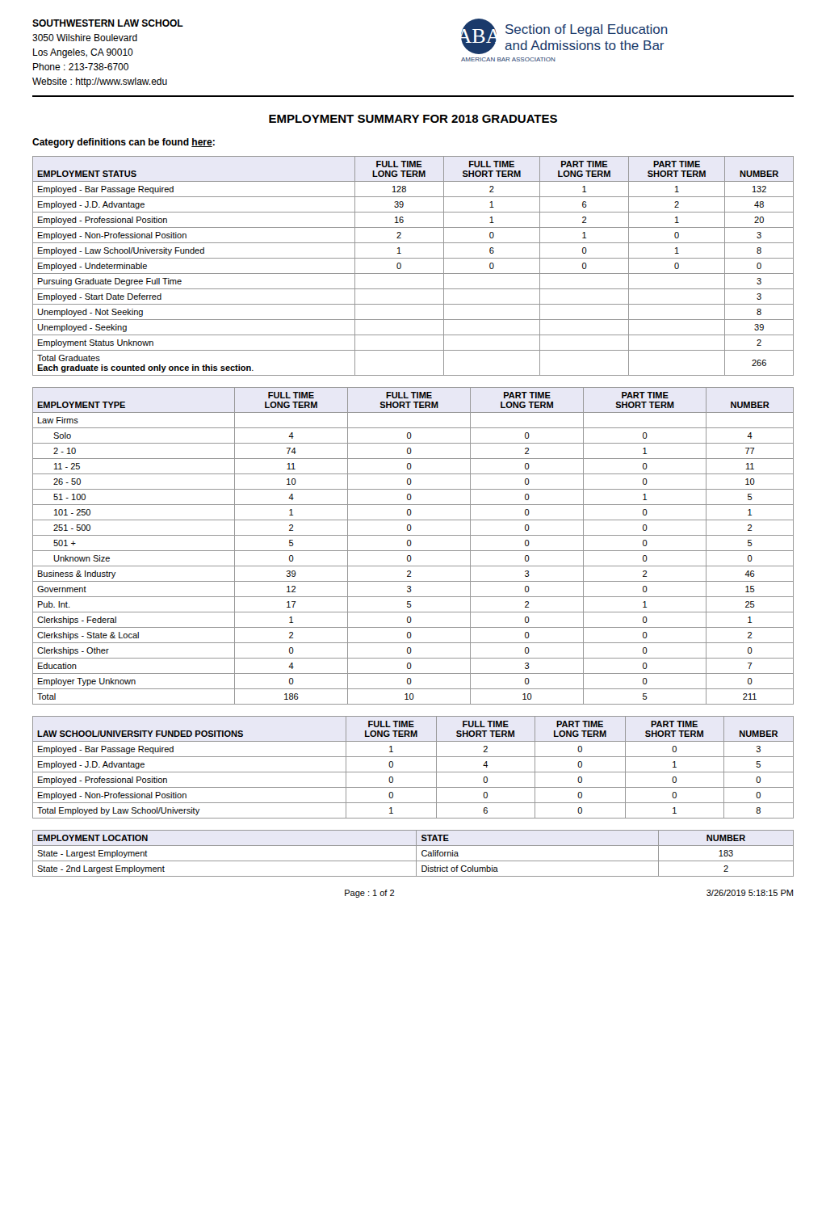SOUTHWESTERN LAW SCHOOL
3050 Wilshire Boulevard
Los Angeles, CA 90010
Phone : 213-738-6700
Website : http://www.swlaw.edu
ABA Section of Legal Education and Admissions to the Bar AMERICAN BAR ASSOCIATION
EMPLOYMENT SUMMARY FOR 2018 GRADUATES
Category definitions can be found here:
| EMPLOYMENT STATUS | FULL TIME LONG TERM | FULL TIME SHORT TERM | PART TIME LONG TERM | PART TIME SHORT TERM | NUMBER |
| --- | --- | --- | --- | --- | --- |
| Employed - Bar Passage Required | 128 | 2 | 1 | 1 | 132 |
| Employed - J.D. Advantage | 39 | 1 | 6 | 2 | 48 |
| Employed - Professional Position | 16 | 1 | 2 | 1 | 20 |
| Employed - Non-Professional Position | 2 | 0 | 1 | 0 | 3 |
| Employed - Law School/University Funded | 1 | 6 | 0 | 1 | 8 |
| Employed - Undeterminable | 0 | 0 | 0 | 0 | 0 |
| Pursuing Graduate Degree Full Time | | | | | 3 |
| Employed - Start Date Deferred | | | | | 3 |
| Unemployed - Not Seeking | | | | | 8 |
| Unemployed - Seeking | | | | | 39 |
| Employment Status Unknown | | | | | 2 |
| Total Graduates Each graduate is counted only once in this section . | | | | | 266 |
| EMPLOYMENT TYPE | FULL TIME LONG TERM | FULL TIME SHORT TERM | PART TIME LONG TERM | PART TIME SHORT TERM | NUMBER |
| --- | --- | --- | --- | --- | --- |
| Law Firms | | | | | |
| Solo | 4 | 0 | 0 | 0 | 4 |
| 2 - 10 | 74 | 0 | 2 | 1 | 77 |
| 11 - 25 | 11 | 0 | 0 | 0 | 11 |
| 26 - 50 | 10 | 0 | 0 | 0 | 10 |
| 51 - 100 | 4 | 0 | 0 | 1 | 5 |
| 101 - 250 | 1 | 0 | 0 | 0 | 1 |
| 251 - 500 | 2 | 0 | 0 | 0 | 2 |
| 501 + | 5 | 0 | 0 | 0 | 5 |
| Unknown Size | 0 | 0 | 0 | 0 | 0 |
| Business & Industry | 39 | 2 | 3 | 2 | 46 |
| Government | 12 | 3 | 0 | 0 | 15 |
| Pub. Int. | 17 | 5 | 2 | 1 | 25 |
| Clerkships - Federal | 1 | 0 | 0 | 0 | 1 |
| Clerkships - State & Local | 2 | 0 | 0 | 0 | 2 |
| Clerkships - Other | 0 | 0 | 0 | 0 | 0 |
| Education | 4 | 0 | 3 | 0 | 7 |
| Employer Type Unknown | 0 | 0 | 0 | 0 | 0 |
| Total | 186 | 10 | 10 | 5 | 211 |
| LAW SCHOOL/UNIVERSITY FUNDED POSITIONS | FULL TIME LONG TERM | FULL TIME SHORT TERM | PART TIME LONG TERM | PART TIME SHORT TERM | NUMBER |
| --- | --- | --- | --- | --- | --- |
| Employed - Bar Passage Required | 1 | 2 | 0 | 0 | 3 |
| Employed - J.D. Advantage | 0 | 4 | 0 | 1 | 5 |
| Employed - Professional Position | 0 | 0 | 0 | 0 | 0 |
| Employed - Non-Professional Position | 0 | 0 | 0 | 0 | 0 |
| Total Employed by Law School/University | 1 | 6 | 0 | 1 | 8 |
| EMPLOYMENT LOCATION | STATE | NUMBER |
| --- | --- | --- |
| State - Largest Employment | California | 183 |
| State - 2nd Largest Employment | District of Columbia | 2 |
Page : 1 of 2
3/26/2019 5:18:15 PM